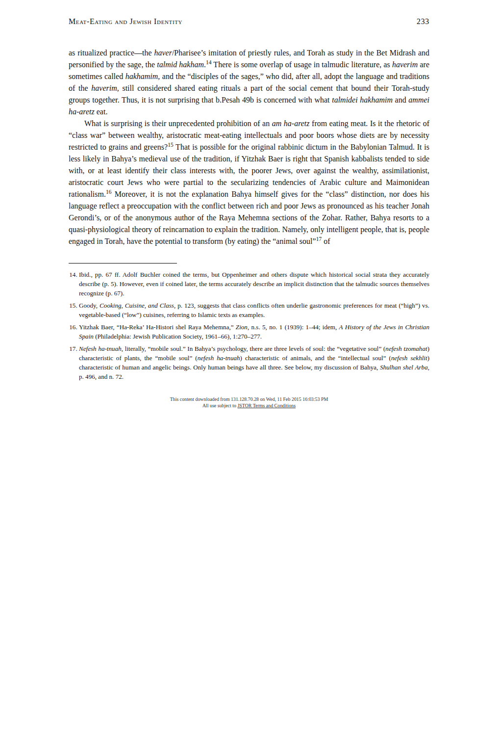Meat-Eating and Jewish Identity 233
as ritualized practice—the haver/Pharisee’s imitation of priestly rules, and Torah as study in the Bet Midrash and personified by the sage, the talmid hakham.14 There is some overlap of usage in talmudic literature, as haverim are sometimes called hakhamim, and the “disciples of the sages,” who did, after all, adopt the language and traditions of the haverim, still considered shared eating rituals a part of the social cement that bound their Torah-study groups together. Thus, it is not surprising that b.Pesah 49b is concerned with what talmidei hakhamim and ammei ha-aretz eat.
What is surprising is their unprecedented prohibition of an am ha-aretz from eating meat. Is it the rhetoric of “class war” between wealthy, aristocratic meat-eating intellectuals and poor boors whose diets are by necessity restricted to grains and greens?15 That is possible for the original rabbinic dictum in the Babylonian Talmud. It is less likely in Bahya’s medieval use of the tradition, if Yitzhak Baer is right that Spanish kabbalists tended to side with, or at least identify their class interests with, the poorer Jews, over against the wealthy, assimilationist, aristocratic court Jews who were partial to the secularizing tendencies of Arabic culture and Maimonidean rationalism.16 Moreover, it is not the explanation Bahya himself gives for the “class” distinction, nor does his language reflect a preoccupation with the conflict between rich and poor Jews as pronounced as his teacher Jonah Gerondi’s, or of the anonymous author of the Raya Mehemna sections of the Zohar. Rather, Bahya resorts to a quasi-physiological theory of reincarnation to explain the tradition. Namely, only intelligent people, that is, people engaged in Torah, have the potential to transform (by eating) the “animal soul”17 of
Ibid., pp. 67 ff. Adolf Buchler coined the terms, but Oppenheimer and others dispute which historical social strata they accurately describe (p. 5). However, even if coined later, the terms accurately describe an implicit distinction that the talmudic sources themselves recognize (p. 67).
Goody, Cooking, Cuisine, and Class, p. 123, suggests that class conflicts often underlie gastronomic preferences for meat (“high”) vs. vegetable-based (“low”) cuisines, referring to Islamic texts as examples.
Yitzhak Baer, “Ha-Reka’ Ha-Histori shel Raya Mehemna,” Zion, n.s. 5, no. 1 (1939): 1–44; idem, A History of the Jews in Christian Spain (Philadelphia: Jewish Publication Society, 1961–66), 1:270–277.
Nefesh ha-tnuah, literally, “mobile soul.” In Bahya’s psychology, there are three levels of soul: the “vegetative soul” (nefesh tzomahat) characteristic of plants, the “mobile soul” (nefesh ha-tnuah) characteristic of animals, and the “intellectual soul” (nefesh sekhlit) characteristic of human and angelic beings. Only human beings have all three. See below, my discussion of Bahya, Shulhan shel Arba, p. 496, and n. 72.
This content downloaded from 131.128.70.28 on Wed, 11 Feb 2015 16:03:53 PM
All use subject to JSTOR Terms and Conditions